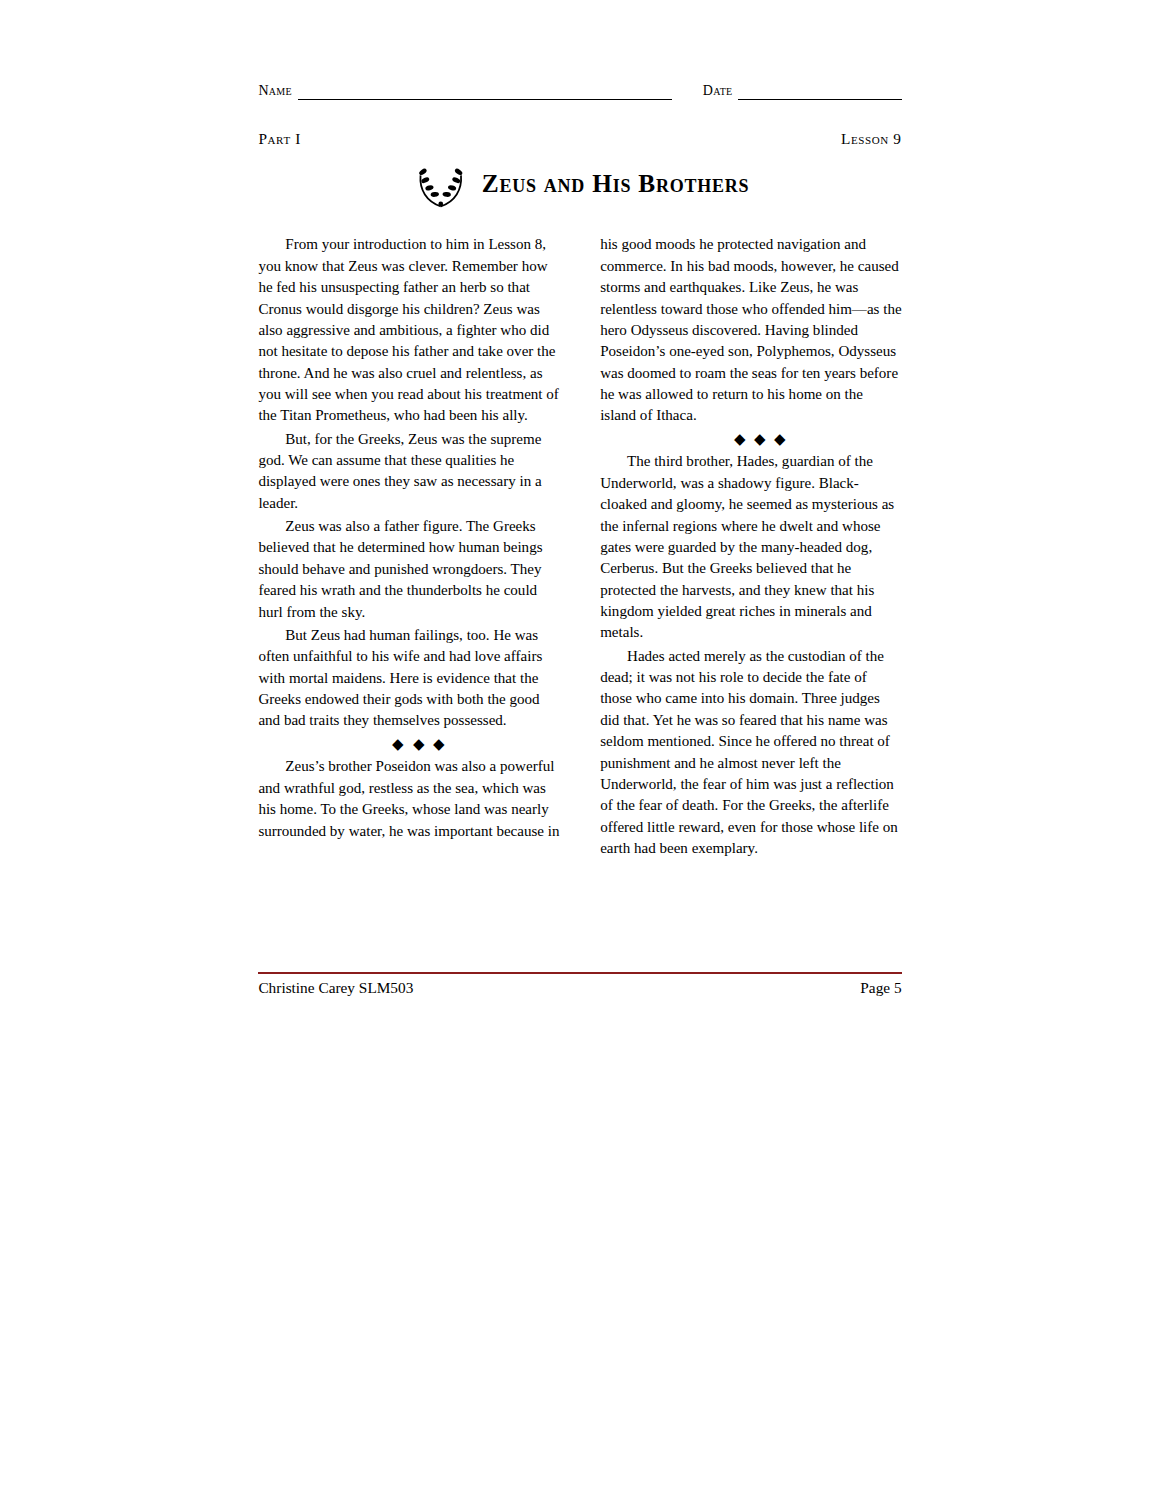Name
Date
Part I Lesson 9
Zeus and His Brothers
From your introduction to him in Lesson 8, you know that Zeus was clever. Remember how he fed his unsuspecting father an herb so that Cronus would disgorge his children? Zeus was also aggressive and ambitious, a fighter who did not hesitate to depose his father and take over the throne. And he was also cruel and relentless, as you will see when you read about his treatment of the Titan Prometheus, who had been his ally.
But, for the Greeks, Zeus was the supreme god. We can assume that these qualities he displayed were ones they saw as necessary in a leader.
Zeus was also a father figure. The Greeks believed that he determined how human beings should behave and punished wrongdoers. They feared his wrath and the thunderbolts he could hurl from the sky.
But Zeus had human failings, too. He was often unfaithful to his wife and had love affairs with mortal maidens. Here is evidence that the Greeks endowed their gods with both the good and bad traits they themselves possessed.
◆◆◆
Zeus’s brother Poseidon was also a powerful and wrathful god, restless as the sea, which was his home. To the Greeks, whose land was nearly surrounded by water, he was important because in his good moods he protected navigation and commerce. In his bad moods, however, he caused storms and earthquakes. Like Zeus, he was relentless toward those who offended him—as the hero Odysseus discovered. Having blinded Poseidon’s one-eyed son, Polyphemos, Odysseus was doomed to roam the seas for ten years before he was allowed to return to his home on the island of Ithaca.
◆◆◆
The third brother, Hades, guardian of the Underworld, was a shadowy figure. Black-cloaked and gloomy, he seemed as mysterious as the infernal regions where he dwelt and whose gates were guarded by the many-headed dog, Cerberus. But the Greeks believed that he protected the harvests, and they knew that his kingdom yielded great riches in minerals and metals.
Hades acted merely as the custodian of the dead; it was not his role to decide the fate of those who came into his domain. Three judges did that. Yet he was so feared that his name was seldom mentioned. Since he offered no threat of punishment and he almost never left the Underworld, the fear of him was just a reflection of the fear of death. For the Greeks, the afterlife offered little reward, even for those whose life on earth had been exemplary.
Christine Carey SLM503 Page 5